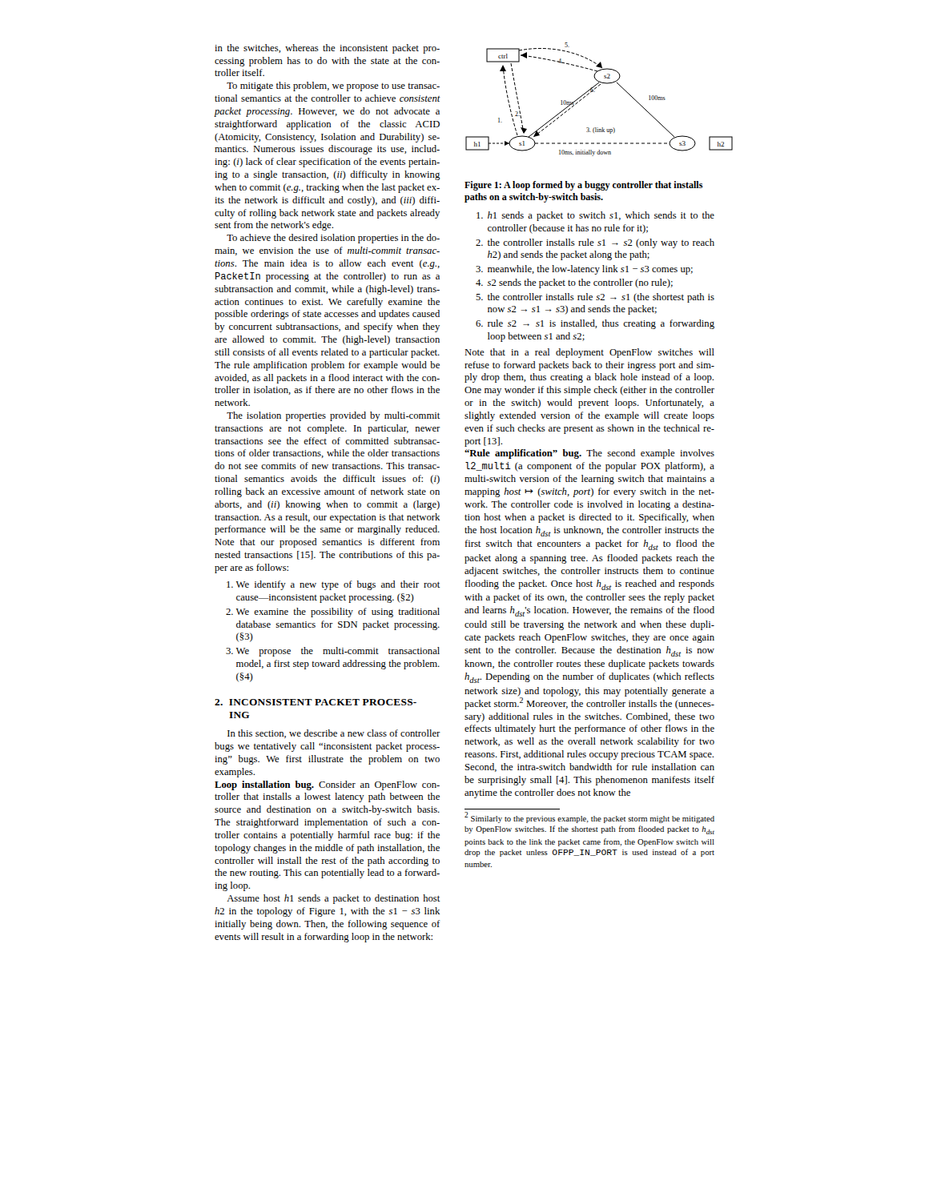in the switches, whereas the inconsistent packet processing problem has to do with the state at the controller itself.
To mitigate this problem, we propose to use transactional semantics at the controller to achieve consistent packet processing. However, we do not advocate a straightforward application of the classic ACID (Atomicity, Consistency, Isolation and Durability) semantics. Numerous issues discourage its use, including: (i) lack of clear specification of the events pertaining to a single transaction, (ii) difficulty in knowing when to commit (e.g., tracking when the last packet exits the network is difficult and costly), and (iii) difficulty of rolling back network state and packets already sent from the network's edge.
To achieve the desired isolation properties in the domain, we envision the use of multi-commit transactions. The main idea is to allow each event (e.g., PacketIn processing at the controller) to run as a subtransaction and commit, while a (high-level) transaction continues to exist. We carefully examine the possible orderings of state accesses and updates caused by concurrent subtransactions, and specify when they are allowed to commit. The (high-level) transaction still consists of all events related to a particular packet. The rule amplification problem for example would be avoided, as all packets in a flood interact with the controller in isolation, as if there are no other flows in the network.
The isolation properties provided by multi-commit transactions are not complete. In particular, newer transactions see the effect of committed subtransactions of older transactions, while the older transactions do not see commits of new transactions. This transactional semantics avoids the difficult issues of: (i) rolling back an excessive amount of network state on aborts, and (ii) knowing when to commit a (large) transaction. As a result, our expectation is that network performance will be the same or marginally reduced. Note that our proposed semantics is different from nested transactions [15]. The contributions of this paper are as follows:
We identify a new type of bugs and their root cause—inconsistent packet processing. (§2)
We examine the possibility of using traditional database semantics for SDN packet processing. (§3)
We propose the multi-commit transactional model, a first step toward addressing the problem. (§4)
2. INCONSISTENT PACKET PROCESS-
ING
In this section, we describe a new class of controller bugs we tentatively call “inconsistent packet processing” bugs. We first illustrate the problem on two examples.
Loop installation bug. Consider an OpenFlow controller that installs a lowest latency path between the source and destination on a switch-by-switch basis. The straightforward implementation of such a controller contains a potentially harmful race bug: if the topology changes in the middle of path installation, the controller will install the rest of the path according to the new routing. This can potentially lead to a forwarding loop.
Assume host h1 sends a packet to destination host h2 in the topology of Figure 1, with the s1 − s3 link initially being down. Then, the following sequence of events will result in a forwarding loop in the network:
ctrl h1 h2 s1 s2 s3 10ms 100ms 10ms, initially down 1. 2. 4. 5. 6. 3. (link up)
Figure 1: A loop formed by a buggy controller that installs paths on a switch-by-switch basis.
h1 sends a packet to switch s1, which sends it to the controller (because it has no rule for it);
the controller installs rule s1 → s2 (only way to reach h2) and sends the packet along the path;
meanwhile, the low-latency link s1 − s3 comes up;
s2 sends the packet to the controller (no rule);
the controller installs rule s2 → s1 (the shortest path is now s2 → s1 → s3) and sends the packet;
rule s2 → s1 is installed, thus creating a forwarding loop between s1 and s2;
Note that in a real deployment OpenFlow switches will refuse to forward packets back to their ingress port and simply drop them, thus creating a black hole instead of a loop. One may wonder if this simple check (either in the controller or in the switch) would prevent loops. Unfortunately, a slightly extended version of the example will create loops even if such checks are present as shown in the technical report [13].
“Rule amplification” bug. The second example involves l2_multi (a component of the popular POX platform), a multi-switch version of the learning switch that maintains a mapping host ↦ (switch, port) for every switch in the network. The controller code is involved in locating a destination host when a packet is directed to it. Specifically, when the host location hdst is unknown, the controller instructs the first switch that encounters a packet for hdst to flood the packet along a spanning tree. As flooded packets reach the adjacent switches, the controller instructs them to continue flooding the packet. Once host hdst is reached and responds with a packet of its own, the controller sees the reply packet and learns hdst's location. However, the remains of the flood could still be traversing the network and when these duplicate packets reach OpenFlow switches, they are once again sent to the controller. Because the destination hdst is now known, the controller routes these duplicate packets towards hdst. Depending on the number of duplicates (which reflects network size) and topology, this may potentially generate a packet storm.2 Moreover, the controller installs the (unnecessary) additional rules in the switches. Combined, these two effects ultimately hurt the performance of other flows in the network, as well as the overall network scalability for two reasons. First, additional rules occupy precious TCAM space. Second, the intra-switch bandwidth for rule installation can be surprisingly small [4]. This phenomenon manifests itself anytime the controller does not know the
2 Similarly to the previous example, the packet storm might be mitigated by OpenFlow switches. If the shortest path from flooded packet to hdst points back to the link the packet came from, the OpenFlow switch will drop the packet unless OFPP_IN_PORT is used instead of a port number.